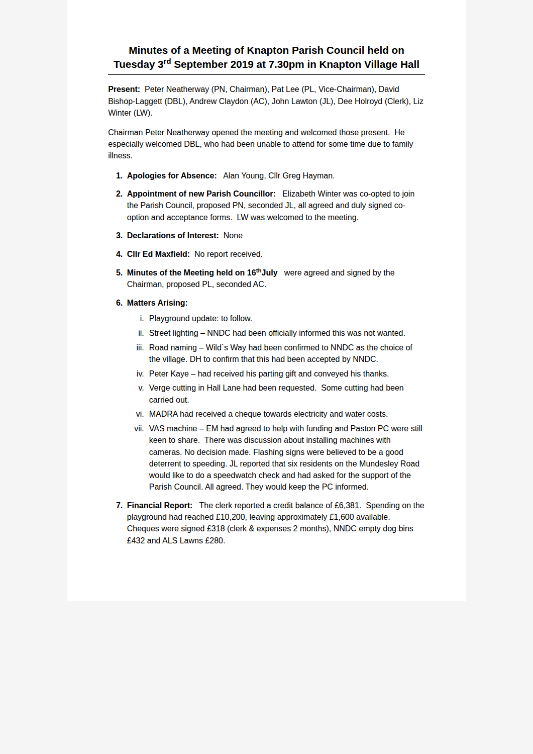Minutes of a Meeting of Knapton Parish Council held on
Tuesday 3rd September 2019 at 7.30pm in Knapton Village Hall
Present: Peter Neatherway (PN, Chairman), Pat Lee (PL, Vice-Chairman), David Bishop-Laggett (DBL), Andrew Claydon (AC), John Lawton (JL), Dee Holroyd (Clerk), Liz Winter (LW).
Chairman Peter Neatherway opened the meeting and welcomed those present. He especially welcomed DBL, who had been unable to attend for some time due to family illness.
Apologies for Absence: Alan Young, Cllr Greg Hayman.
Appointment of new Parish Councillor: Elizabeth Winter was co-opted to join the Parish Council, proposed PN, seconded JL, all agreed and duly signed co-option and acceptance forms. LW was welcomed to the meeting.
Declarations of Interest: None
Cllr Ed Maxfield: No report received.
Minutes of the Meeting held on 16thJuly were agreed and signed by the Chairman, proposed PL, seconded AC.
Matters Arising:
Playground update: to follow.
Street lighting – NNDC had been officially informed this was not wanted.
Road naming – Wild`s Way had been confirmed to NNDC as the choice of the village. DH to confirm that this had been accepted by NNDC.
Peter Kaye – had received his parting gift and conveyed his thanks.
Verge cutting in Hall Lane had been requested. Some cutting had been carried out.
MADRA had received a cheque towards electricity and water costs.
VAS machine – EM had agreed to help with funding and Paston PC were still keen to share. There was discussion about installing machines with cameras. No decision made. Flashing signs were believed to be a good deterrent to speeding. JL reported that six residents on the Mundesley Road would like to do a speedwatch check and had asked for the support of the Parish Council. All agreed. They would keep the PC informed.
Financial Report: The clerk reported a credit balance of £6,381. Spending on the playground had reached £10,200, leaving approximately £1,600 available. Cheques were signed £318 (clerk & expenses 2 months), NNDC empty dog bins £432 and ALS Lawns £280.